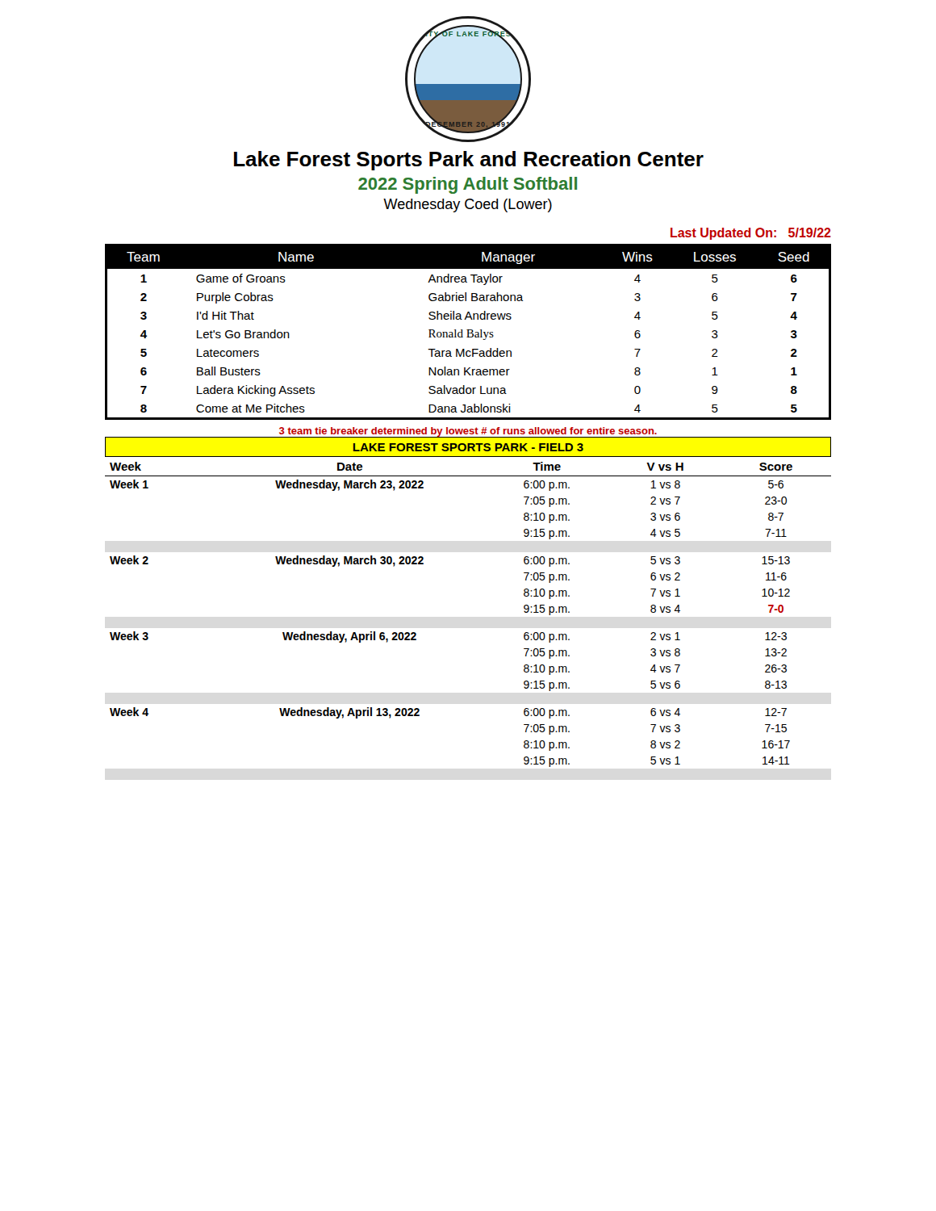CITY OF LAKE FOREST
DECEMBER 20, 1991
Lake Forest Sports Park and Recreation Center
2022 Spring Adult Softball
Wednesday Coed (Lower)
Last Updated On: 5/19/22
| Team | Name | Manager | Wins | Losses | Seed |
| --- | --- | --- | --- | --- | --- |
| 1 | Game of Groans | Andrea Taylor | 4 | 5 | 6 |
| 2 | Purple Cobras | Gabriel Barahona | 3 | 6 | 7 |
| 3 | I'd Hit That | Sheila Andrews | 4 | 5 | 4 |
| 4 | Let's Go Brandon | Ronald Balys | 6 | 3 | 3 |
| 5 | Latecomers | Tara McFadden | 7 | 2 | 2 |
| 6 | Ball Busters | Nolan Kraemer | 8 | 1 | 1 |
| 7 | Ladera Kicking Assets | Salvador Luna | 0 | 9 | 8 |
| 8 | Come at Me Pitches | Dana Jablonski | 4 | 5 | 5 |
3 team tie breaker determined by lowest # of runs allowed for entire season.
LAKE FOREST SPORTS PARK - FIELD 3
| Week | Date | Time | V vs H | Score |
| --- | --- | --- | --- | --- |
| Week 1 | Wednesday, March 23, 2022 | 6:00 p.m. | 1 vs 8 | 5-6 |
| | | 7:05 p.m. | 2 vs 7 | 23-0 |
| | | 8:10 p.m. | 3 vs 6 | 8-7 |
| | | 9:15 p.m. | 4 vs 5 | 7-11 |
| Week 2 | Wednesday, March 30, 2022 | 6:00 p.m. | 5 vs 3 | 15-13 |
| | | 7:05 p.m. | 6 vs 2 | 11-6 |
| | | 8:10 p.m. | 7 vs 1 | 10-12 |
| | | 9:15 p.m. | 8 vs 4 | 7-0 |
| Week 3 | Wednesday, April 6, 2022 | 6:00 p.m. | 2 vs 1 | 12-3 |
| | | 7:05 p.m. | 3 vs 8 | 13-2 |
| | | 8:10 p.m. | 4 vs 7 | 26-3 |
| | | 9:15 p.m. | 5 vs 6 | 8-13 |
| Week 4 | Wednesday, April 13, 2022 | 6:00 p.m. | 6 vs 4 | 12-7 |
| | | 7:05 p.m. | 7 vs 3 | 7-15 |
| | | 8:10 p.m. | 8 vs 2 | 16-17 |
| | | 9:15 p.m. | 5 vs 1 | 14-11 |